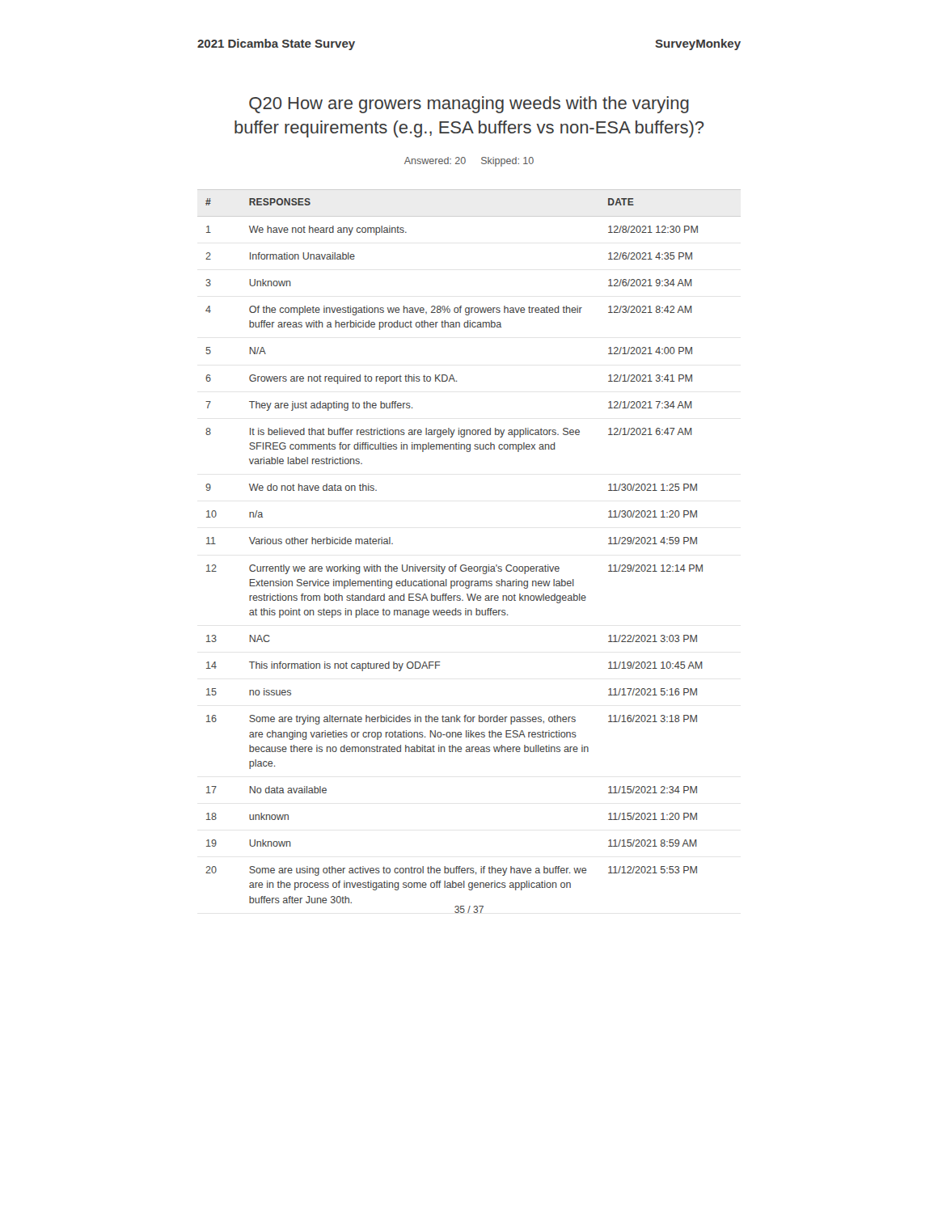2021 Dicamba State Survey
SurveyMonkey
Q20 How are growers managing weeds with the varying buffer requirements (e.g., ESA buffers vs non-ESA buffers)?
Answered: 20 Skipped: 10
| # | RESPONSES | DATE |
| --- | --- | --- |
| 1 | We have not heard any complaints. | 12/8/2021 12:30 PM |
| 2 | Information Unavailable | 12/6/2021 4:35 PM |
| 3 | Unknown | 12/6/2021 9:34 AM |
| 4 | Of the complete investigations we have, 28% of growers have treated their buffer areas with a herbicide product other than dicamba | 12/3/2021 8:42 AM |
| 5 | N/A | 12/1/2021 4:00 PM |
| 6 | Growers are not required to report this to KDA. | 12/1/2021 3:41 PM |
| 7 | They are just adapting to the buffers. | 12/1/2021 7:34 AM |
| 8 | It is believed that buffer restrictions are largely ignored by applicators. See SFIREG comments for difficulties in implementing such complex and variable label restrictions. | 12/1/2021 6:47 AM |
| 9 | We do not have data on this. | 11/30/2021 1:25 PM |
| 10 | n/a | 11/30/2021 1:20 PM |
| 11 | Various other herbicide material. | 11/29/2021 4:59 PM |
| 12 | Currently we are working with the University of Georgia's Cooperative Extension Service implementing educational programs sharing new label restrictions from both standard and ESA buffers. We are not knowledgeable at this point on steps in place to manage weeds in buffers. | 11/29/2021 12:14 PM |
| 13 | NAC | 11/22/2021 3:03 PM |
| 14 | This information is not captured by ODAFF | 11/19/2021 10:45 AM |
| 15 | no issues | 11/17/2021 5:16 PM |
| 16 | Some are trying alternate herbicides in the tank for border passes, others are changing varieties or crop rotations. No-one likes the ESA restrictions because there is no demonstrated habitat in the areas where bulletins are in place. | 11/16/2021 3:18 PM |
| 17 | No data available | 11/15/2021 2:34 PM |
| 18 | unknown | 11/15/2021 1:20 PM |
| 19 | Unknown | 11/15/2021 8:59 AM |
| 20 | Some are using other actives to control the buffers, if they have a buffer. we are in the process of investigating some off label generics application on buffers after June 30th. | 11/12/2021 5:53 PM |
35 / 37